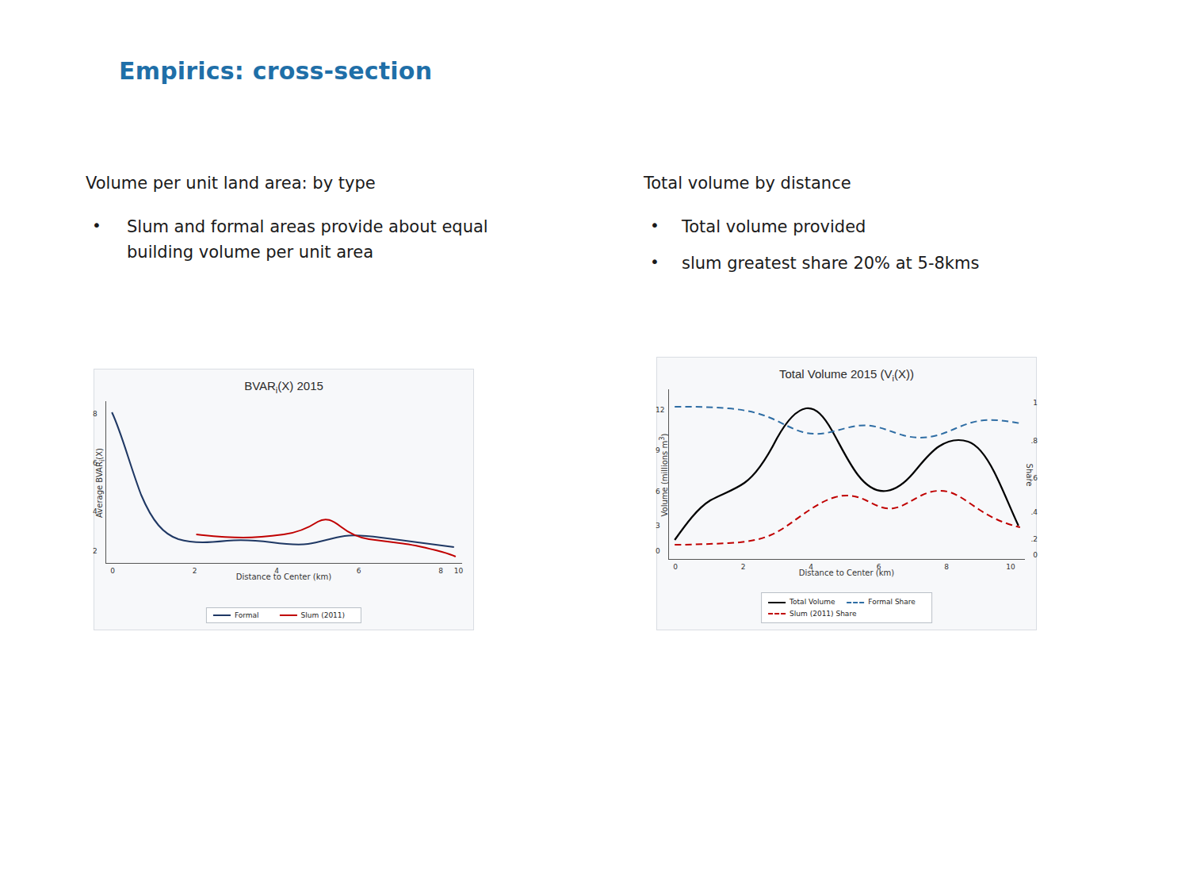Empirics: cross-section
Volume per unit land area: by type
Slum and formal areas provide about equal building volume per unit area
Total volume by distance
Total volume provided
slum greatest share 20% at 5-8kms
BVARi(X) 2015
Average BVARi(X)
8
6
4
2
0
2
4
6
8
10
Distance to Center (km)
Formal Slum (2011)
Total Volume 2015 (Vi(X))
Volume (millions m3)
Share
12
9
6
3
0
1
.8
.6
.4
.2
0
0
2
4
6
8
10
Distance to Center (km)
Total Volume Formal Share
Slum (2011) Share